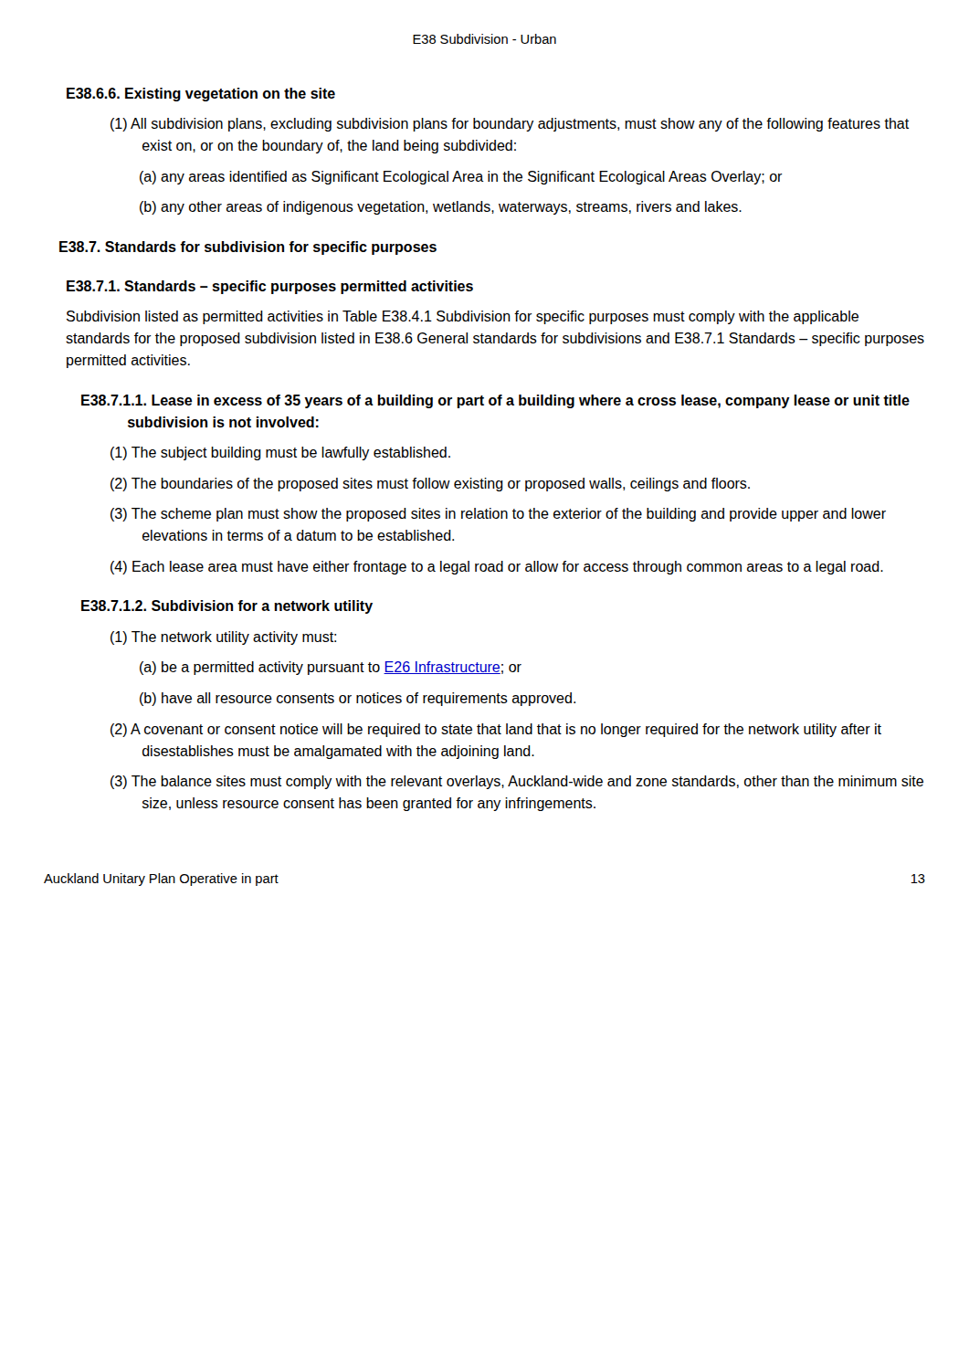E38 Subdivision - Urban
E38.6.6. Existing vegetation on the site
(1) All subdivision plans, excluding subdivision plans for boundary adjustments, must show any of the following features that exist on, or on the boundary of, the land being subdivided:
(a) any areas identified as Significant Ecological Area in the Significant Ecological Areas Overlay; or
(b) any other areas of indigenous vegetation, wetlands, waterways, streams, rivers and lakes.
E38.7. Standards for subdivision for specific purposes
E38.7.1. Standards – specific purposes permitted activities
Subdivision listed as permitted activities in Table E38.4.1 Subdivision for specific purposes must comply with the applicable standards for the proposed subdivision listed in E38.6 General standards for subdivisions and E38.7.1 Standards – specific purposes permitted activities.
E38.7.1.1. Lease in excess of 35 years of a building or part of a building where a cross lease, company lease or unit title subdivision is not involved:
(1) The subject building must be lawfully established.
(2) The boundaries of the proposed sites must follow existing or proposed walls, ceilings and floors.
(3) The scheme plan must show the proposed sites in relation to the exterior of the building and provide upper and lower elevations in terms of a datum to be established.
(4) Each lease area must have either frontage to a legal road or allow for access through common areas to a legal road.
E38.7.1.2. Subdivision for a network utility
(1) The network utility activity must:
(a) be a permitted activity pursuant to E26 Infrastructure; or
(b) have all resource consents or notices of requirements approved.
(2) A covenant or consent notice will be required to state that land that is no longer required for the network utility after it disestablishes must be amalgamated with the adjoining land.
(3) The balance sites must comply with the relevant overlays, Auckland-wide and zone standards, other than the minimum site size, unless resource consent has been granted for any infringements.
Auckland Unitary Plan Operative in part 13